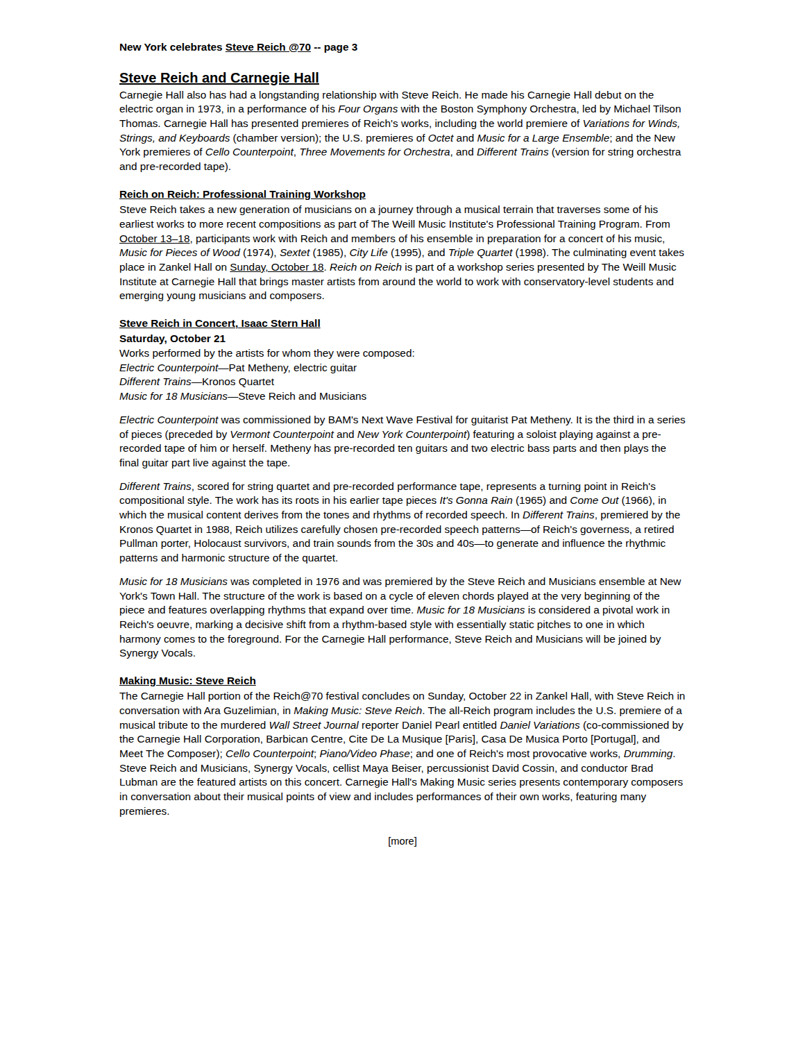New York celebrates Steve Reich @70 -- page 3
Steve Reich and Carnegie Hall
Carnegie Hall also has had a longstanding relationship with Steve Reich. He made his Carnegie Hall debut on the electric organ in 1973, in a performance of his Four Organs with the Boston Symphony Orchestra, led by Michael Tilson Thomas. Carnegie Hall has presented premieres of Reich's works, including the world premiere of Variations for Winds, Strings, and Keyboards (chamber version); the U.S. premieres of Octet and Music for a Large Ensemble; and the New York premieres of Cello Counterpoint, Three Movements for Orchestra, and Different Trains (version for string orchestra and pre-recorded tape).
Reich on Reich: Professional Training Workshop
Steve Reich takes a new generation of musicians on a journey through a musical terrain that traverses some of his earliest works to more recent compositions as part of The Weill Music Institute's Professional Training Program. From October 13–18, participants work with Reich and members of his ensemble in preparation for a concert of his music, Music for Pieces of Wood (1974), Sextet (1985), City Life (1995), and Triple Quartet (1998). The culminating event takes place in Zankel Hall on Sunday, October 18. Reich on Reich is part of a workshop series presented by The Weill Music Institute at Carnegie Hall that brings master artists from around the world to work with conservatory-level students and emerging young musicians and composers.
Steve Reich in Concert, Isaac Stern Hall
Saturday, October 21
Works performed by the artists for whom they were composed:
Electric Counterpoint—Pat Metheny, electric guitar
Different Trains—Kronos Quartet
Music for 18 Musicians—Steve Reich and Musicians
Electric Counterpoint was commissioned by BAM's Next Wave Festival for guitarist Pat Metheny. It is the third in a series of pieces (preceded by Vermont Counterpoint and New York Counterpoint) featuring a soloist playing against a pre-recorded tape of him or herself. Metheny has pre-recorded ten guitars and two electric bass parts and then plays the final guitar part live against the tape.
Different Trains, scored for string quartet and pre-recorded performance tape, represents a turning point in Reich's compositional style. The work has its roots in his earlier tape pieces It's Gonna Rain (1965) and Come Out (1966), in which the musical content derives from the tones and rhythms of recorded speech. In Different Trains, premiered by the Kronos Quartet in 1988, Reich utilizes carefully chosen pre-recorded speech patterns—of Reich's governess, a retired Pullman porter, Holocaust survivors, and train sounds from the 30s and 40s—to generate and influence the rhythmic patterns and harmonic structure of the quartet.
Music for 18 Musicians was completed in 1976 and was premiered by the Steve Reich and Musicians ensemble at New York's Town Hall. The structure of the work is based on a cycle of eleven chords played at the very beginning of the piece and features overlapping rhythms that expand over time. Music for 18 Musicians is considered a pivotal work in Reich's oeuvre, marking a decisive shift from a rhythm-based style with essentially static pitches to one in which harmony comes to the foreground. For the Carnegie Hall performance, Steve Reich and Musicians will be joined by Synergy Vocals.
Making Music: Steve Reich
The Carnegie Hall portion of the Reich@70 festival concludes on Sunday, October 22 in Zankel Hall, with Steve Reich in conversation with Ara Guzelimian, in Making Music: Steve Reich. The all-Reich program includes the U.S. premiere of a musical tribute to the murdered Wall Street Journal reporter Daniel Pearl entitled Daniel Variations (co-commissioned by the Carnegie Hall Corporation, Barbican Centre, Cite De La Musique [Paris], Casa De Musica Porto [Portugal], and Meet The Composer); Cello Counterpoint; Piano/Video Phase; and one of Reich's most provocative works, Drumming. Steve Reich and Musicians, Synergy Vocals, cellist Maya Beiser, percussionist David Cossin, and conductor Brad Lubman are the featured artists on this concert. Carnegie Hall's Making Music series presents contemporary composers in conversation about their musical points of view and includes performances of their own works, featuring many premieres.
[more]